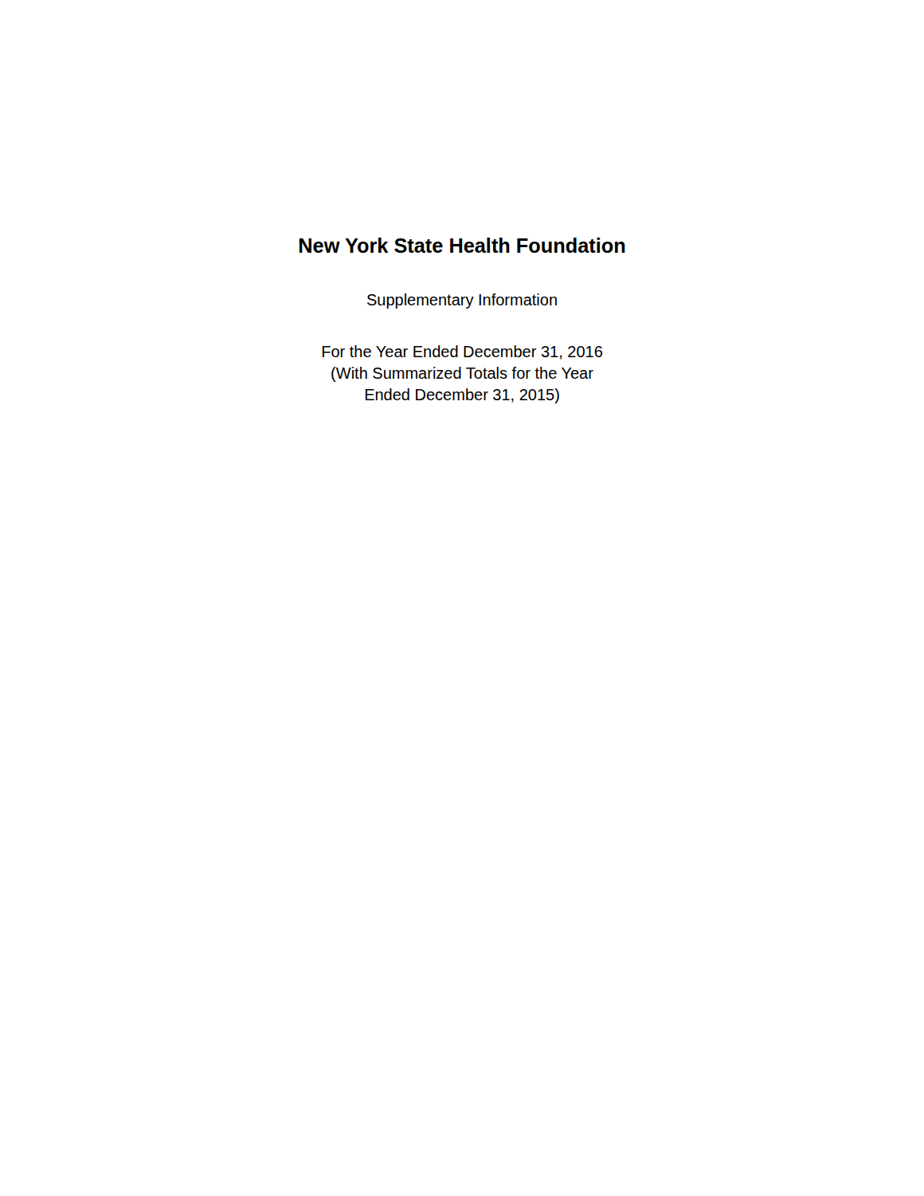New York State Health Foundation
Supplementary Information
For the Year Ended December 31, 2016 (With Summarized Totals for the Year Ended December 31, 2015)